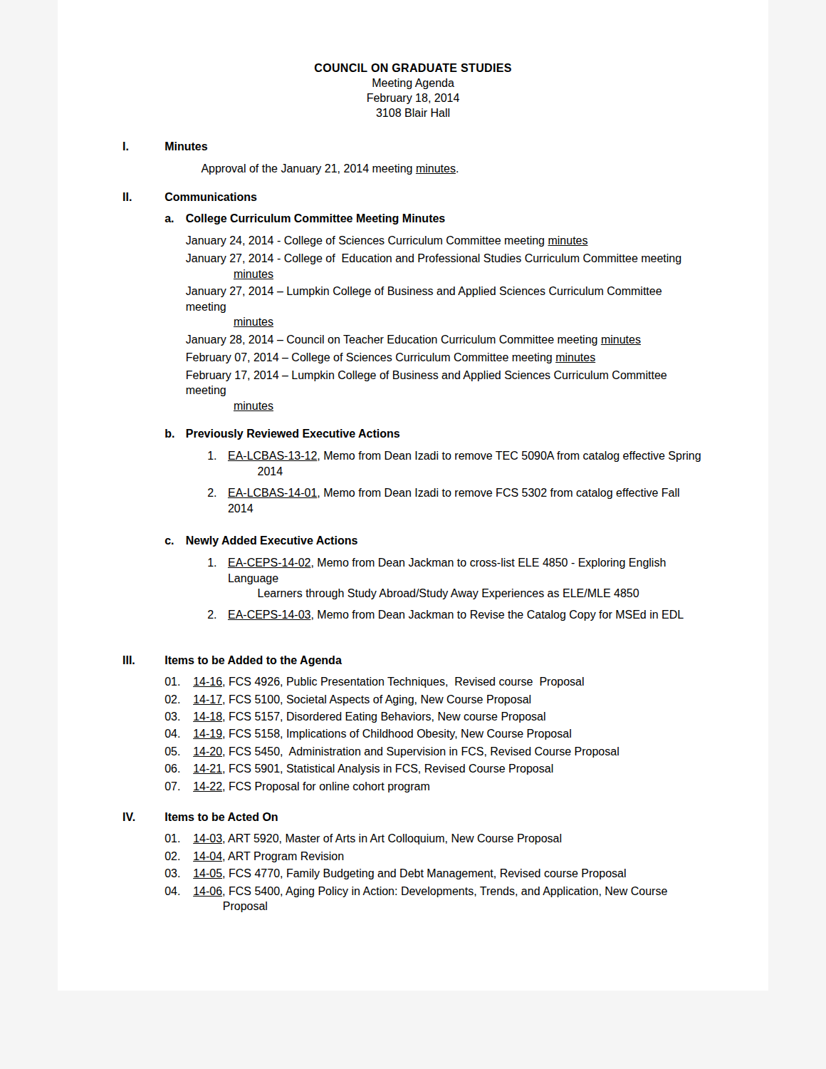COUNCIL ON GRADUATE STUDIES
Meeting Agenda
February 18, 2014
3108 Blair Hall
I.
Minutes
Approval of the January 21, 2014 meeting minutes.
II.
Communications
a.
College Curriculum Committee Meeting Minutes
January 24, 2014 - College of Sciences Curriculum Committee meeting minutes
January 27, 2014 - College of Education and Professional Studies Curriculum Committee meeting minutes
January 27, 2014 – Lumpkin College of Business and Applied Sciences Curriculum Committee meeting minutes
January 28, 2014 – Council on Teacher Education Curriculum Committee meeting minutes
February 07, 2014 – College of Sciences Curriculum Committee meeting minutes
February 17, 2014 – Lumpkin College of Business and Applied Sciences Curriculum Committee meeting minutes
b.
Previously Reviewed Executive Actions
1. EA-LCBAS-13-12, Memo from Dean Izadi to remove TEC 5090A from catalog effective Spring 2014
2. EA-LCBAS-14-01, Memo from Dean Izadi to remove FCS 5302 from catalog effective Fall 2014
c.
Newly Added Executive Actions
1. EA-CEPS-14-02, Memo from Dean Jackman to cross-list ELE 4850 - Exploring English Language Learners through Study Abroad/Study Away Experiences as ELE/MLE 4850
2. EA-CEPS-14-03, Memo from Dean Jackman to Revise the Catalog Copy for MSEd in EDL
III.
Items to be Added to the Agenda
01. 14-16, FCS 4926, Public Presentation Techniques, Revised course Proposal
02. 14-17, FCS 5100, Societal Aspects of Aging, New Course Proposal
03. 14-18, FCS 5157, Disordered Eating Behaviors, New course Proposal
04. 14-19, FCS 5158, Implications of Childhood Obesity, New Course Proposal
05. 14-20, FCS 5450, Administration and Supervision in FCS, Revised Course Proposal
06. 14-21, FCS 5901, Statistical Analysis in FCS, Revised Course Proposal
07. 14-22, FCS Proposal for online cohort program
IV.
Items to be Acted On
01. 14-03, ART 5920, Master of Arts in Art Colloquium, New Course Proposal
02. 14-04, ART Program Revision
03. 14-05, FCS 4770, Family Budgeting and Debt Management, Revised course Proposal
04. 14-06, FCS 5400, Aging Policy in Action: Developments, Trends, and Application, New Course Proposal